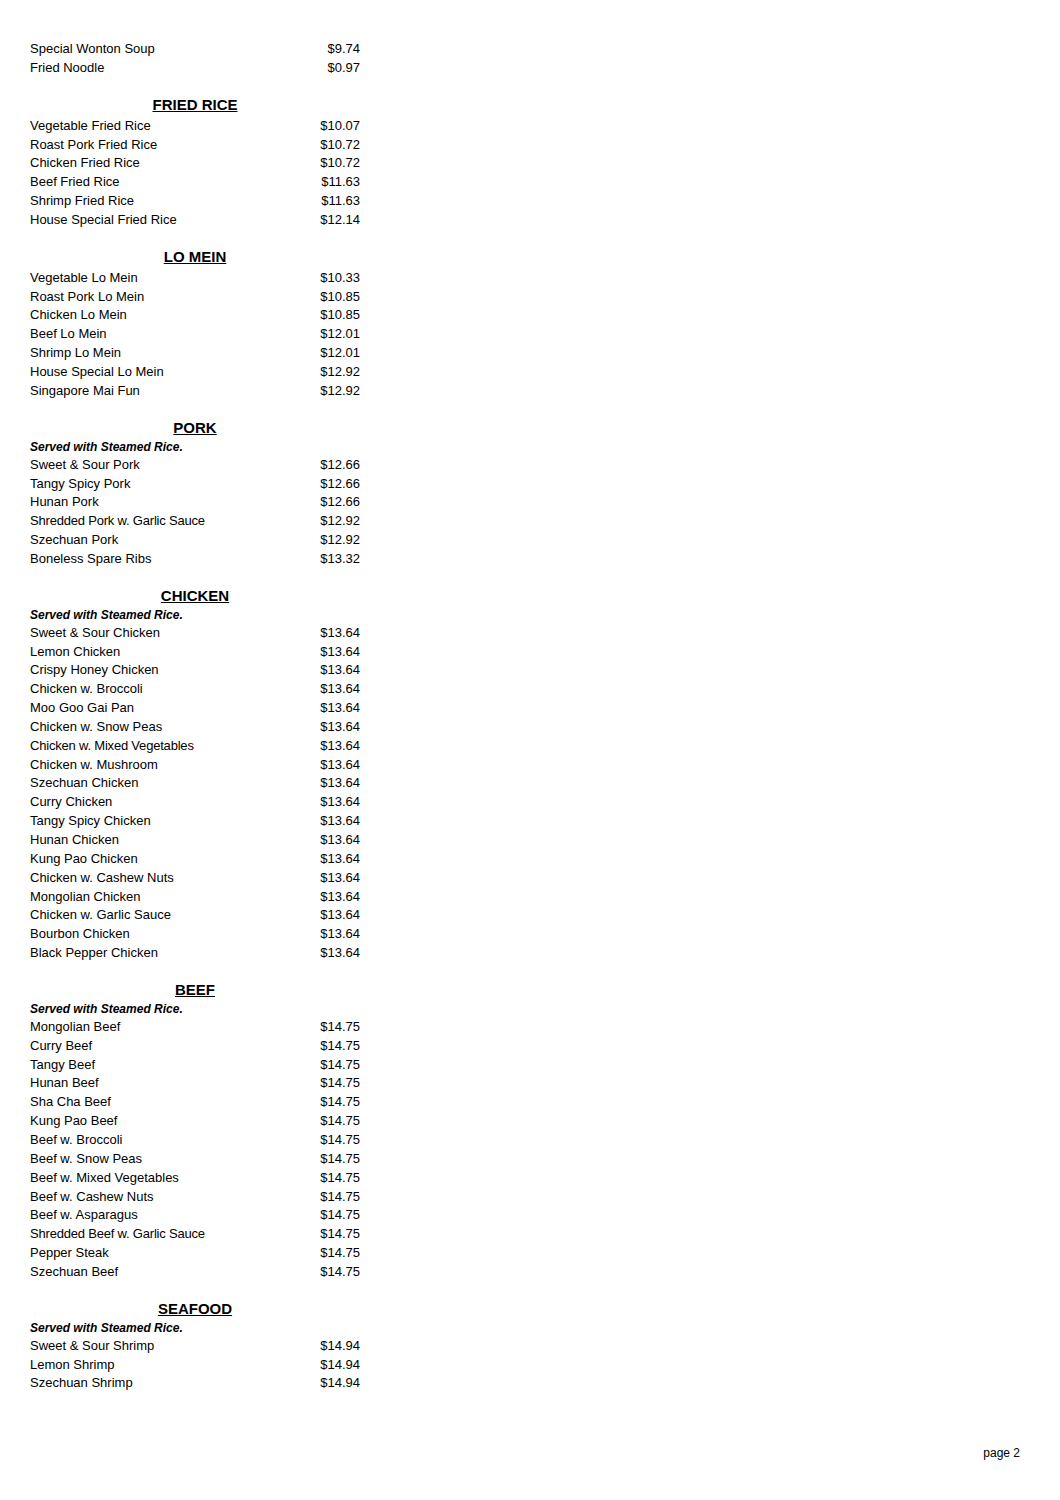Special Wonton Soup$9.74
Fried Noodle$0.97
FRIED RICE
Vegetable Fried Rice$10.07
Roast Pork Fried Rice$10.72
Chicken Fried Rice$10.72
Beef Fried Rice$11.63
Shrimp Fried Rice$11.63
House Special Fried Rice$12.14
LO MEIN
Vegetable Lo Mein$10.33
Roast Pork Lo Mein$10.85
Chicken Lo Mein$10.85
Beef Lo Mein$12.01
Shrimp Lo Mein$12.01
House Special Lo Mein$12.92
Singapore Mai Fun$12.92
PORK
Served with Steamed Rice.
Sweet & Sour Pork$12.66
Tangy Spicy Pork$12.66
Hunan Pork$12.66
Shredded Pork w. Garlic Sauce$12.92
Szechuan Pork$12.92
Boneless Spare Ribs$13.32
CHICKEN
Served with Steamed Rice.
Sweet & Sour Chicken$13.64
Lemon Chicken$13.64
Crispy Honey Chicken$13.64
Chicken w. Broccoli$13.64
Moo Goo Gai Pan$13.64
Chicken w. Snow Peas$13.64
Chicken w. Mixed Vegetables$13.64
Chicken w. Mushroom$13.64
Szechuan Chicken$13.64
Curry Chicken$13.64
Tangy Spicy Chicken$13.64
Hunan Chicken$13.64
Kung Pao Chicken$13.64
Chicken w. Cashew Nuts$13.64
Mongolian Chicken$13.64
Chicken w. Garlic Sauce$13.64
Bourbon Chicken$13.64
Black Pepper Chicken$13.64
BEEF
Served with Steamed Rice.
Mongolian Beef$14.75
Curry Beef$14.75
Tangy Beef$14.75
Hunan Beef$14.75
Sha Cha Beef$14.75
Kung Pao Beef$14.75
Beef w. Broccoli$14.75
Beef w. Snow Peas$14.75
Beef w. Mixed Vegetables$14.75
Beef w. Cashew Nuts$14.75
Beef w. Asparagus$14.75
Shredded Beef w. Garlic Sauce$14.75
Pepper Steak$14.75
Szechuan Beef$14.75
SEAFOOD
Served with Steamed Rice.
Sweet & Sour Shrimp$14.94
Lemon Shrimp$14.94
Szechuan Shrimp$14.94
page 2